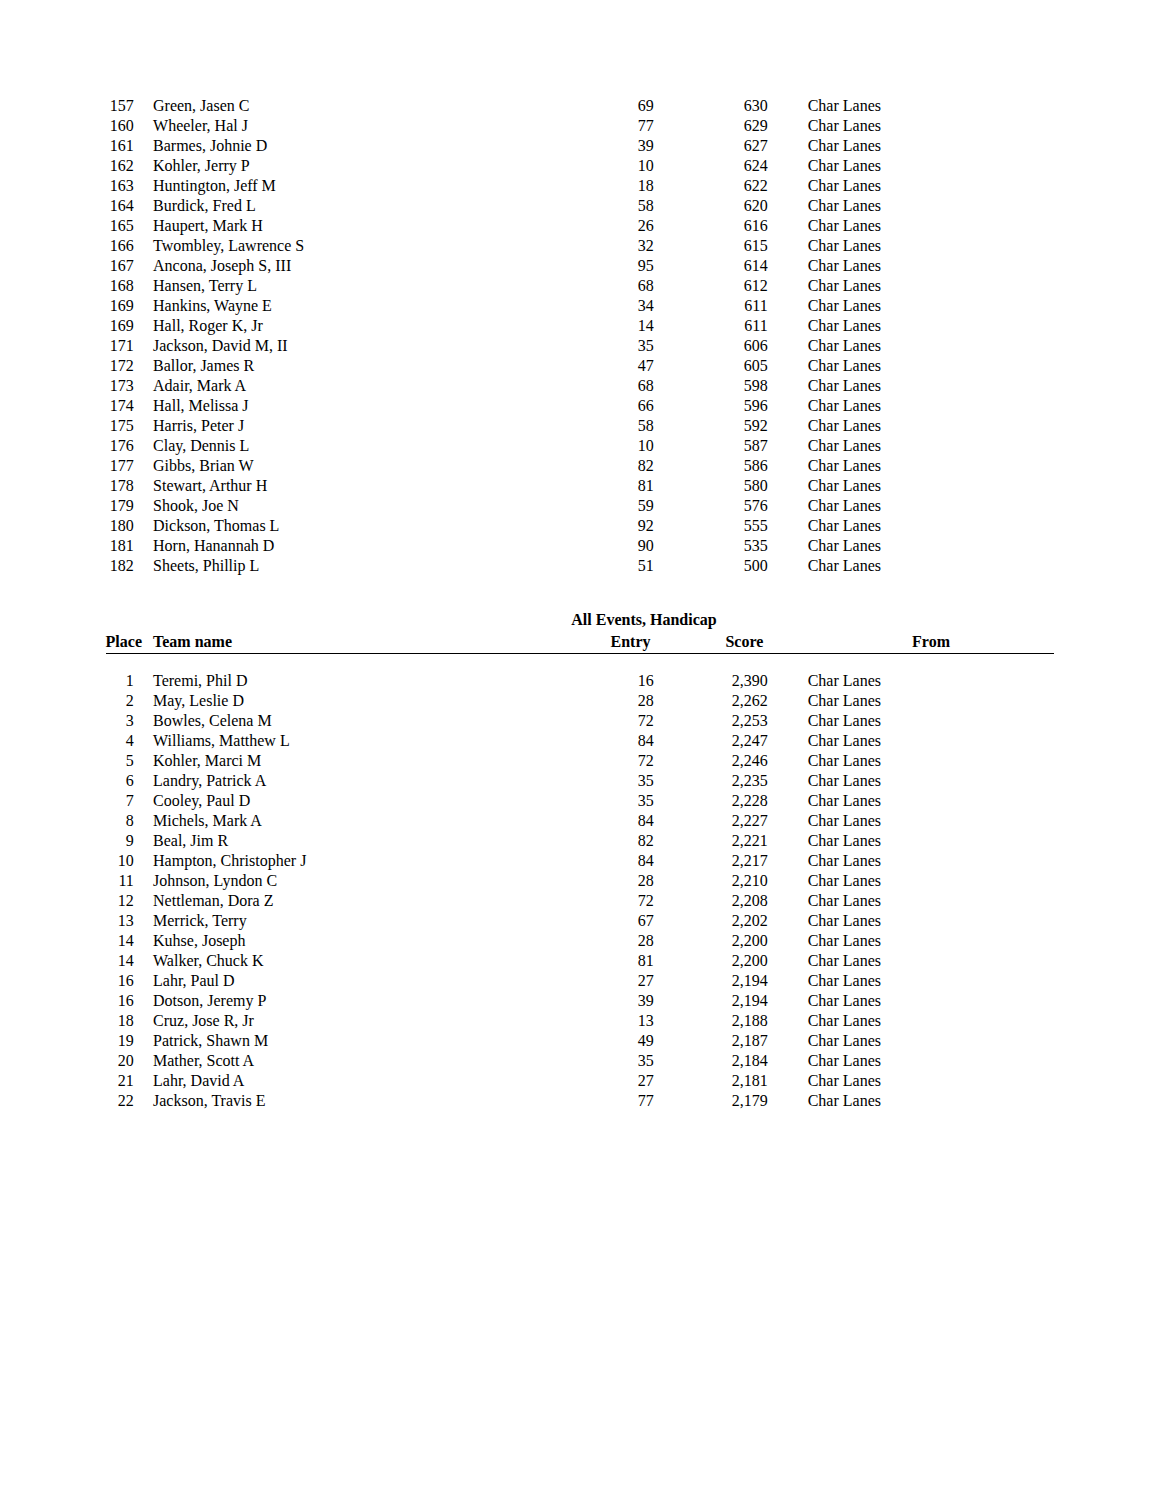| 157 | Green, Jasen C | 69 | 630 | Char Lanes |
| 160 | Wheeler, Hal J | 77 | 629 | Char Lanes |
| 161 | Barmes, Johnie D | 39 | 627 | Char Lanes |
| 162 | Kohler, Jerry P | 10 | 624 | Char Lanes |
| 163 | Huntington, Jeff M | 18 | 622 | Char Lanes |
| 164 | Burdick, Fred L | 58 | 620 | Char Lanes |
| 165 | Haupert, Mark H | 26 | 616 | Char Lanes |
| 166 | Twombley, Lawrence S | 32 | 615 | Char Lanes |
| 167 | Ancona, Joseph S, III | 95 | 614 | Char Lanes |
| 168 | Hansen, Terry L | 68 | 612 | Char Lanes |
| 169 | Hankins, Wayne E | 34 | 611 | Char Lanes |
| 169 | Hall, Roger K, Jr | 14 | 611 | Char Lanes |
| 171 | Jackson, David M, II | 35 | 606 | Char Lanes |
| 172 | Ballor, James R | 47 | 605 | Char Lanes |
| 173 | Adair, Mark A | 68 | 598 | Char Lanes |
| 174 | Hall, Melissa J | 66 | 596 | Char Lanes |
| 175 | Harris, Peter J | 58 | 592 | Char Lanes |
| 176 | Clay, Dennis L | 10 | 587 | Char Lanes |
| 177 | Gibbs, Brian W | 82 | 586 | Char Lanes |
| 178 | Stewart, Arthur H | 81 | 580 | Char Lanes |
| 179 | Shook, Joe N | 59 | 576 | Char Lanes |
| 180 | Dickson, Thomas L | 92 | 555 | Char Lanes |
| 181 | Horn, Hanannah D | 90 | 535 | Char Lanes |
| 182 | Sheets, Phillip L | 51 | 500 | Char Lanes |
All Events, Handicap
| Place | Team name | Entry | Score | From |
| 1 | Teremi, Phil D | 16 | 2,390 | Char Lanes |
| 2 | May, Leslie D | 28 | 2,262 | Char Lanes |
| 3 | Bowles, Celena M | 72 | 2,253 | Char Lanes |
| 4 | Williams, Matthew L | 84 | 2,247 | Char Lanes |
| 5 | Kohler, Marci M | 72 | 2,246 | Char Lanes |
| 6 | Landry, Patrick A | 35 | 2,235 | Char Lanes |
| 7 | Cooley, Paul D | 35 | 2,228 | Char Lanes |
| 8 | Michels, Mark A | 84 | 2,227 | Char Lanes |
| 9 | Beal, Jim R | 82 | 2,221 | Char Lanes |
| 10 | Hampton, Christopher J | 84 | 2,217 | Char Lanes |
| 11 | Johnson, Lyndon C | 28 | 2,210 | Char Lanes |
| 12 | Nettleman, Dora Z | 72 | 2,208 | Char Lanes |
| 13 | Merrick, Terry | 67 | 2,202 | Char Lanes |
| 14 | Kuhse, Joseph | 28 | 2,200 | Char Lanes |
| 14 | Walker, Chuck K | 81 | 2,200 | Char Lanes |
| 16 | Lahr, Paul D | 27 | 2,194 | Char Lanes |
| 16 | Dotson, Jeremy P | 39 | 2,194 | Char Lanes |
| 18 | Cruz, Jose R, Jr | 13 | 2,188 | Char Lanes |
| 19 | Patrick, Shawn M | 49 | 2,187 | Char Lanes |
| 20 | Mather, Scott A | 35 | 2,184 | Char Lanes |
| 21 | Lahr, David A | 27 | 2,181 | Char Lanes |
| 22 | Jackson, Travis E | 77 | 2,179 | Char Lanes |